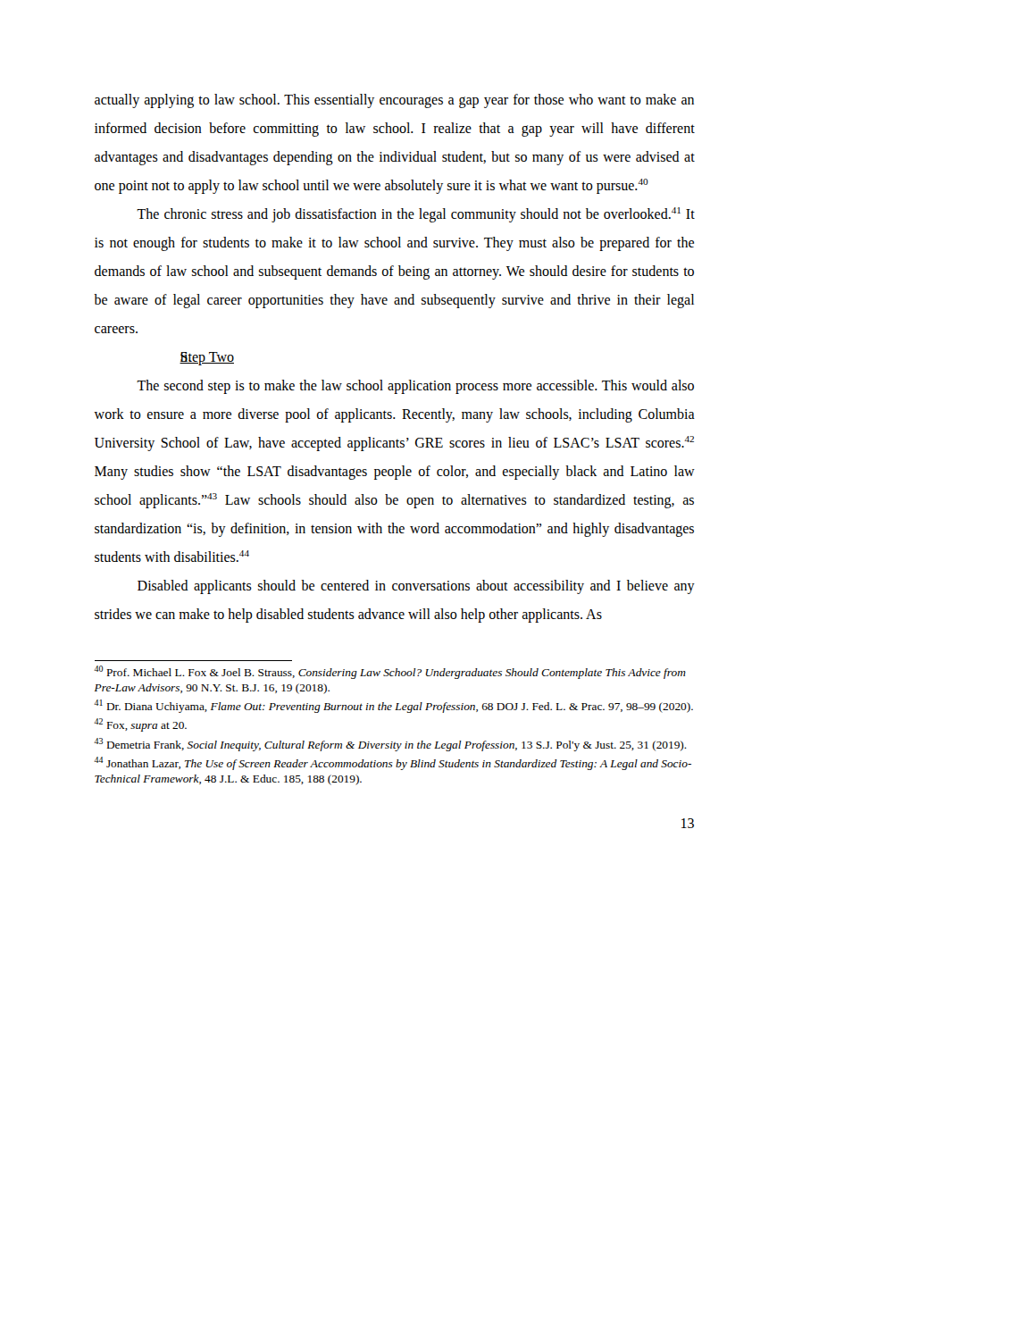actually applying to law school. This essentially encourages a gap year for those who want to make an informed decision before committing to law school. I realize that a gap year will have different advantages and disadvantages depending on the individual student, but so many of us were advised at one point not to apply to law school until we were absolutely sure it is what we want to pursue.40
The chronic stress and job dissatisfaction in the legal community should not be overlooked.41 It is not enough for students to make it to law school and survive. They must also be prepared for the demands of law school and subsequent demands of being an attorney. We should desire for students to be aware of legal career opportunities they have and subsequently survive and thrive in their legal careers.
ii. Step Two
The second step is to make the law school application process more accessible. This would also work to ensure a more diverse pool of applicants. Recently, many law schools, including Columbia University School of Law, have accepted applicants’ GRE scores in lieu of LSAC’s LSAT scores.42 Many studies show “the LSAT disadvantages people of color, and especially black and Latino law school applicants.”43 Law schools should also be open to alternatives to standardized testing, as standardization “is, by definition, in tension with the word accommodation” and highly disadvantages students with disabilities.44
Disabled applicants should be centered in conversations about accessibility and I believe any strides we can make to help disabled students advance will also help other applicants. As
40 Prof. Michael L. Fox & Joel B. Strauss, Considering Law School? Undergraduates Should Contemplate This Advice from Pre-Law Advisors, 90 N.Y. St. B.J. 16, 19 (2018).
41 Dr. Diana Uchiyama, Flame Out: Preventing Burnout in the Legal Profession, 68 DOJ J. Fed. L. & Prac. 97, 98–99 (2020).
42 Fox, supra at 20.
43 Demetria Frank, Social Inequity, Cultural Reform & Diversity in the Legal Profession, 13 S.J. Pol'y & Just. 25, 31 (2019).
44 Jonathan Lazar, The Use of Screen Reader Accommodations by Blind Students in Standardized Testing: A Legal and Socio-Technical Framework, 48 J.L. & Educ. 185, 188 (2019).
13